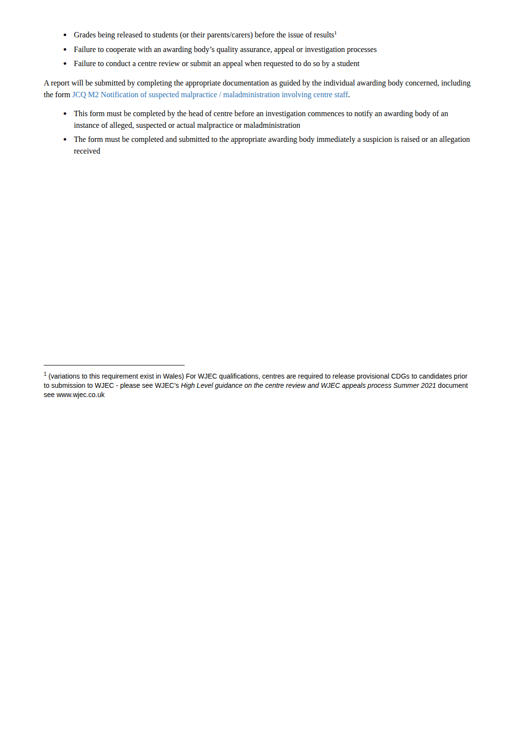Grades being released to students (or their parents/carers) before the issue of results1
Failure to cooperate with an awarding body’s quality assurance, appeal or investigation processes
Failure to conduct a centre review or submit an appeal when requested to do so by a student
A report will be submitted by completing the appropriate documentation as guided by the individual awarding body concerned, including the form JCQ M2 Notification of suspected malpractice / maladministration involving centre staff.
This form must be completed by the head of centre before an investigation commences to notify an awarding body of an instance of alleged, suspected or actual malpractice or maladministration
The form must be completed and submitted to the appropriate awarding body immediately a suspicion is raised or an allegation received
1 (variations to this requirement exist in Wales) For WJEC qualifications, centres are required to release provisional CDGs to candidates prior to submission to WJEC - please see WJEC’s High Level guidance on the centre review and WJEC appeals process Summer 2021 document see www.wjec.co.uk